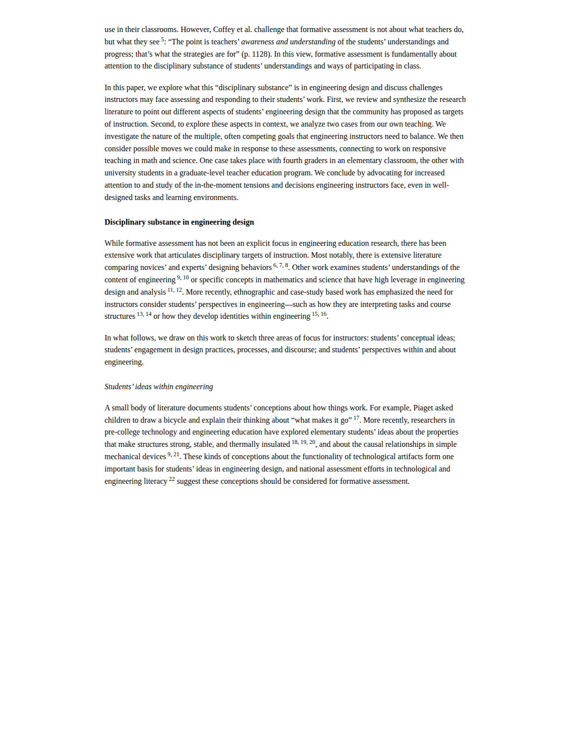use in their classrooms. However, Coffey et al. challenge that formative assessment is not about what teachers do, but what they see 5: “The point is teachers’ awareness and understanding of the students’ understandings and progress; that’s what the strategies are for” (p. 1128). In this view, formative assessment is fundamentally about attention to the disciplinary substance of students’ understandings and ways of participating in class.
In this paper, we explore what this “disciplinary substance” is in engineering design and discuss challenges instructors may face assessing and responding to their students’ work. First, we review and synthesize the research literature to point out different aspects of students’ engineering design that the community has proposed as targets of instruction. Second, to explore these aspects in context, we analyze two cases from our own teaching. We investigate the nature of the multiple, often competing goals that engineering instructors need to balance. We then consider possible moves we could make in response to these assessments, connecting to work on responsive teaching in math and science. One case takes place with fourth graders in an elementary classroom, the other with university students in a graduate-level teacher education program. We conclude by advocating for increased attention to and study of the in-the-moment tensions and decisions engineering instructors face, even in well-designed tasks and learning environments.
Disciplinary substance in engineering design
While formative assessment has not been an explicit focus in engineering education research, there has been extensive work that articulates disciplinary targets of instruction. Most notably, there is extensive literature comparing novices’ and experts’ designing behaviors 6, 7, 8. Other work examines students’ understandings of the content of engineering 9, 10 or specific concepts in mathematics and science that have high leverage in engineering design and analysis 11, 12. More recently, ethnographic and case-study based work has emphasized the need for instructors consider students’ perspectives in engineering—such as how they are interpreting tasks and course structures 13, 14 or how they develop identities within engineering 15, 16.
In what follows, we draw on this work to sketch three areas of focus for instructors: students’ conceptual ideas; students’ engagement in design practices, processes, and discourse; and students’ perspectives within and about engineering.
Students’ ideas within engineering
A small body of literature documents students’ conceptions about how things work. For example, Piaget asked children to draw a bicycle and explain their thinking about “what makes it go” 17. More recently, researchers in pre-college technology and engineering education have explored elementary students’ ideas about the properties that make structures strong, stable, and thermally insulated 18, 19, 20, and about the causal relationships in simple mechanical devices 9, 21. These kinds of conceptions about the functionality of technological artifacts form one important basis for students’ ideas in engineering design, and national assessment efforts in technological and engineering literacy 22 suggest these conceptions should be considered for formative assessment.